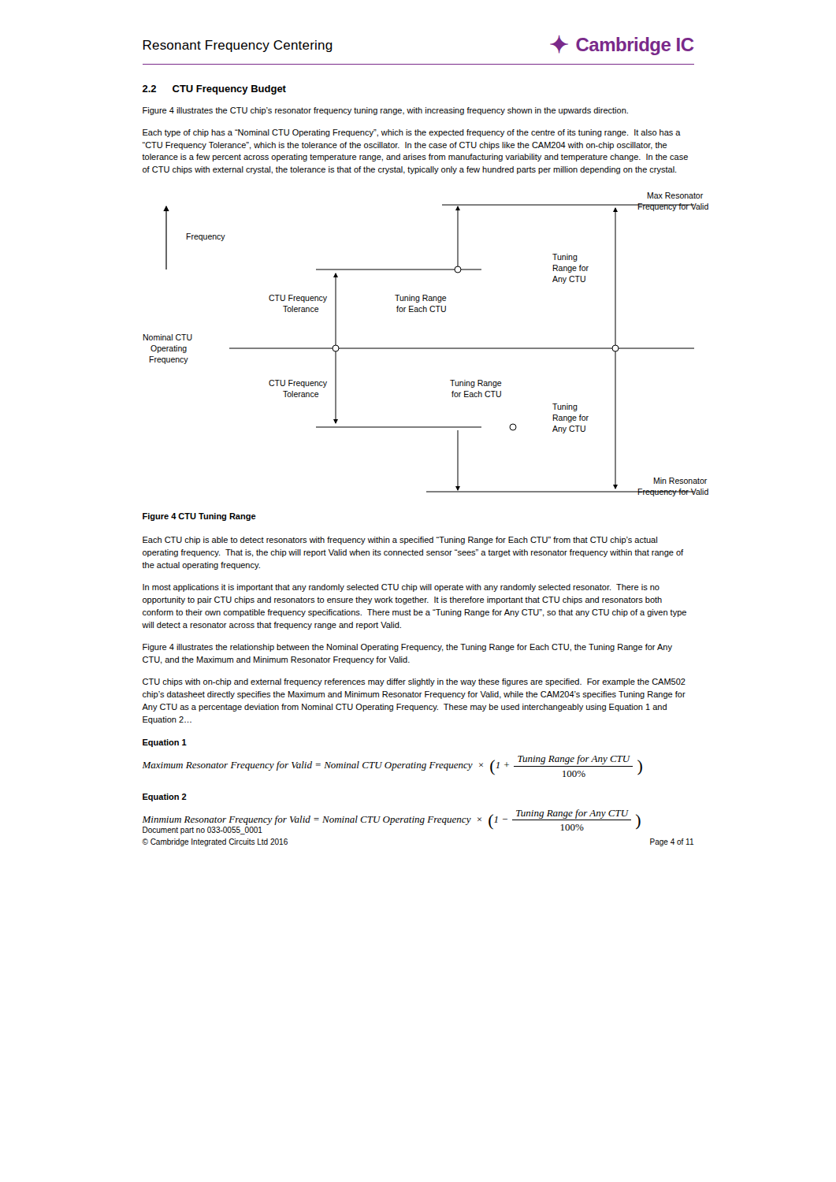Resonant Frequency Centering
✦ Cambridge IC
2.2 CTU Frequency Budget
Figure 4 illustrates the CTU chip’s resonator frequency tuning range, with increasing frequency shown in the upwards direction.
Each type of chip has a “Nominal CTU Operating Frequency”, which is the expected frequency of the centre of its tuning range. It also has a “CTU Frequency Tolerance”, which is the tolerance of the oscillator. In the case of CTU chips like the CAM204 with on-chip oscillator, the tolerance is a few percent across operating temperature range, and arises from manufacturing variability and temperature change. In the case of CTU chips with external crystal, the tolerance is that of the crystal, typically only a few hundred parts per million depending on the crystal.
Frequency Nominal CTU Operating Frequency CTU Frequency Tolerance Tuning Range for Each CTU CTU Frequency Tolerance Tuning Range for Each CTU Tuning Range for Any CTU Tuning Range for Any CTU Max Resonator Frequency for Valid Min Resonator Frequency for Valid
Figure 4 CTU Tuning Range
Each CTU chip is able to detect resonators with frequency within a specified “Tuning Range for Each CTU” from that CTU chip’s actual operating frequency. That is, the chip will report Valid when its connected sensor “sees” a target with resonator frequency within that range of the actual operating frequency.
In most applications it is important that any randomly selected CTU chip will operate with any randomly selected resonator. There is no opportunity to pair CTU chips and resonators to ensure they work together. It is therefore important that CTU chips and resonators both conform to their own compatible frequency specifications. There must be a “Tuning Range for Any CTU”, so that any CTU chip of a given type will detect a resonator across that frequency range and report Valid.
Figure 4 illustrates the relationship between the Nominal Operating Frequency, the Tuning Range for Each CTU, the Tuning Range for Any CTU, and the Maximum and Minimum Resonator Frequency for Valid.
CTU chips with on-chip and external frequency references may differ slightly in the way these figures are specified. For example the CAM502 chip’s datasheet directly specifies the Maximum and Minimum Resonator Frequency for Valid, while the CAM204’s specifies Tuning Range for Any CTU as a percentage deviation from Nominal CTU Operating Frequency. These may be used interchangeably using Equation 1 and Equation 2…
Equation 1
Maximum Resonator Frequency for Valid = Nominal CTU Operating Frequency × (1 + Tuning Range for Any CTU 100% )
Equation 2
Minmium Resonator Frequency for Valid = Nominal CTU Operating Frequency × (1 − Tuning Range for Any CTU 100% )
Document part no 033-0055_0001
© Cambridge Integrated Circuits Ltd 2016
Page 4 of 11